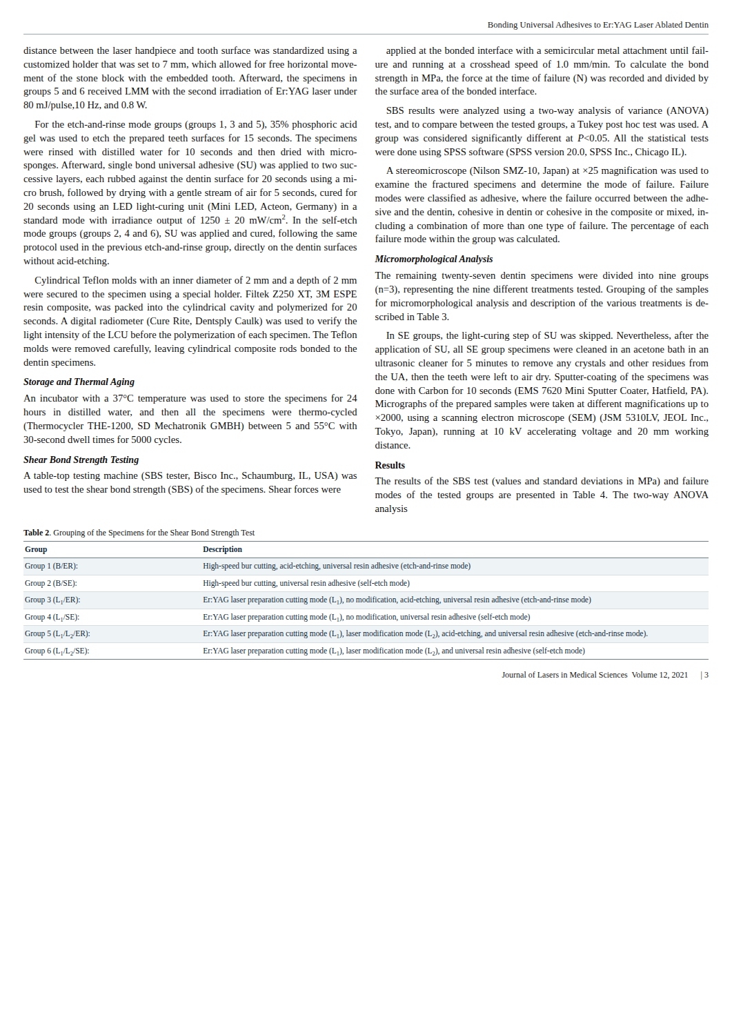Bonding Universal Adhesives to Er:YAG Laser Ablated Dentin
distance between the laser handpiece and tooth surface was standardized using a customized holder that was set to 7 mm, which allowed for free horizontal movement of the stone block with the embedded tooth. Afterward, the specimens in groups 5 and 6 received LMM with the second irradiation of Er:YAG laser under 80 mJ/pulse,10 Hz, and 0.8 W.
For the etch-and-rinse mode groups (groups 1, 3 and 5), 35% phosphoric acid gel was used to etch the prepared teeth surfaces for 15 seconds. The specimens were rinsed with distilled water for 10 seconds and then dried with micro-sponges. Afterward, single bond universal adhesive (SU) was applied to two successive layers, each rubbed against the dentin surface for 20 seconds using a micro brush, followed by drying with a gentle stream of air for 5 seconds, cured for 20 seconds using an LED light-curing unit (Mini LED, Acteon, Germany) in a standard mode with irradiance output of 1250 ± 20 mW/cm2. In the self-etch mode groups (groups 2, 4 and 6), SU was applied and cured, following the same protocol used in the previous etch-and-rinse group, directly on the dentin surfaces without acid-etching.
Cylindrical Teflon molds with an inner diameter of 2 mm and a depth of 2 mm were secured to the specimen using a special holder. Filtek Z250 XT, 3M ESPE resin composite, was packed into the cylindrical cavity and polymerized for 20 seconds. A digital radiometer (Cure Rite, Dentsply Caulk) was used to verify the light intensity of the LCU before the polymerization of each specimen. The Teflon molds were removed carefully, leaving cylindrical composite rods bonded to the dentin specimens.
Storage and Thermal Aging
An incubator with a 37°C temperature was used to store the specimens for 24 hours in distilled water, and then all the specimens were thermo-cycled (Thermocycler THE-1200, SD Mechatronik GMBH) between 5 and 55°C with 30-second dwell times for 5000 cycles.
Shear Bond Strength Testing
A table-top testing machine (SBS tester, Bisco Inc., Schaumburg, IL, USA) was used to test the shear bond strength (SBS) of the specimens. Shear forces were
applied at the bonded interface with a semicircular metal attachment until failure and running at a crosshead speed of 1.0 mm/min. To calculate the bond strength in MPa, the force at the time of failure (N) was recorded and divided by the surface area of the bonded interface.
SBS results were analyzed using a two-way analysis of variance (ANOVA) test, and to compare between the tested groups, a Tukey post hoc test was used. A group was considered significantly different at P<0.05. All the statistical tests were done using SPSS software (SPSS version 20.0, SPSS Inc., Chicago IL).
A stereomicroscope (Nilson SMZ-10, Japan) at ×25 magnification was used to examine the fractured specimens and determine the mode of failure. Failure modes were classified as adhesive, where the failure occurred between the adhesive and the dentin, cohesive in dentin or cohesive in the composite or mixed, including a combination of more than one type of failure. The percentage of each failure mode within the group was calculated.
Micromorphological Analysis
The remaining twenty-seven dentin specimens were divided into nine groups (n=3), representing the nine different treatments tested. Grouping of the samples for micromorphological analysis and description of the various treatments is described in Table 3.
In SE groups, the light-curing step of SU was skipped. Nevertheless, after the application of SU, all SE group specimens were cleaned in an acetone bath in an ultrasonic cleaner for 5 minutes to remove any crystals and other residues from the UA, then the teeth were left to air dry. Sputter-coating of the specimens was done with Carbon for 10 seconds (EMS 7620 Mini Sputter Coater, Hatfield, PA). Micrographs of the prepared samples were taken at different magnifications up to ×2000, using a scanning electron microscope (SEM) (JSM 5310LV, JEOL Inc., Tokyo, Japan), running at 10 kV accelerating voltage and 20 mm working distance.
Results
The results of the SBS test (values and standard deviations in MPa) and failure modes of the tested groups are presented in Table 4. The two-way ANOVA analysis
Table 2. Grouping of the Specimens for the Shear Bond Strength Test
| Group | Description |
| --- | --- |
| Group 1 (B/ER): | High-speed bur cutting, acid-etching, universal resin adhesive (etch-and-rinse mode) |
| Group 2 (B/SE): | High-speed bur cutting, universal resin adhesive (self-etch mode) |
| Group 3 (L 1 /ER): | Er:YAG laser preparation cutting mode (L 1 ), no modification, acid-etching, universal resin adhesive (etch-and-rinse mode) |
| Group 4 (L 1 /SE): | Er:YAG laser preparation cutting mode (L 1 ), no modification, universal resin adhesive (self-etch mode) |
| Group 5 (L 1 /L 2 /ER): | Er:YAG laser preparation cutting mode (L 1 ), laser modification mode (L 2 ), acid-etching, and universal resin adhesive (etch-and-rinse mode). |
| Group 6 (L 1 /L 2 /SE): | Er:YAG laser preparation cutting mode (L 1 ), laser modification mode (L 2 ), and universal resin adhesive (self-etch mode) |
Journal of Lasers in Medical Sciences Volume 12, 2021| 3